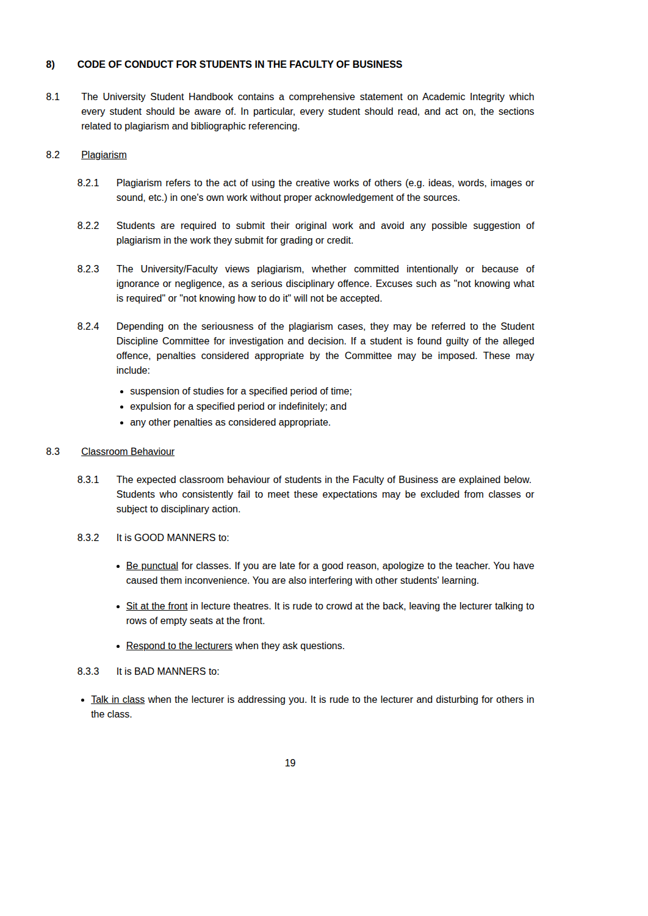8) CODE OF CONDUCT FOR STUDENTS IN THE FACULTY OF BUSINESS
8.1
The University Student Handbook contains a comprehensive statement on Academic Integrity which every student should be aware of. In particular, every student should read, and act on, the sections related to plagiarism and bibliographic referencing.
8.2
Plagiarism
8.2.1
Plagiarism refers to the act of using the creative works of others (e.g. ideas, words, images or sound, etc.) in one's own work without proper acknowledgement of the sources.
8.2.2
Students are required to submit their original work and avoid any possible suggestion of plagiarism in the work they submit for grading or credit.
8.2.3
The University/Faculty views plagiarism, whether committed intentionally or because of ignorance or negligence, as a serious disciplinary offence. Excuses such as "not knowing what is required" or "not knowing how to do it" will not be accepted.
8.2.4
Depending on the seriousness of the plagiarism cases, they may be referred to the Student Discipline Committee for investigation and decision. If a student is found guilty of the alleged offence, penalties considered appropriate by the Committee may be imposed. These may include:
suspension of studies for a specified period of time;
expulsion for a specified period or indefinitely; and
any other penalties as considered appropriate.
8.3
Classroom Behaviour
8.3.1
The expected classroom behaviour of students in the Faculty of Business are explained below. Students who consistently fail to meet these expectations may be excluded from classes or subject to disciplinary action.
8.3.2
It is GOOD MANNERS to:
Be punctual for classes. If you are late for a good reason, apologize to the teacher. You have caused them inconvenience. You are also interfering with other students' learning.
Sit at the front in lecture theatres. It is rude to crowd at the back, leaving the lecturer talking to rows of empty seats at the front.
Respond to the lecturers when they ask questions.
8.3.3
It is BAD MANNERS to:
Talk in class when the lecturer is addressing you. It is rude to the lecturer and disturbing for others in the class.
19